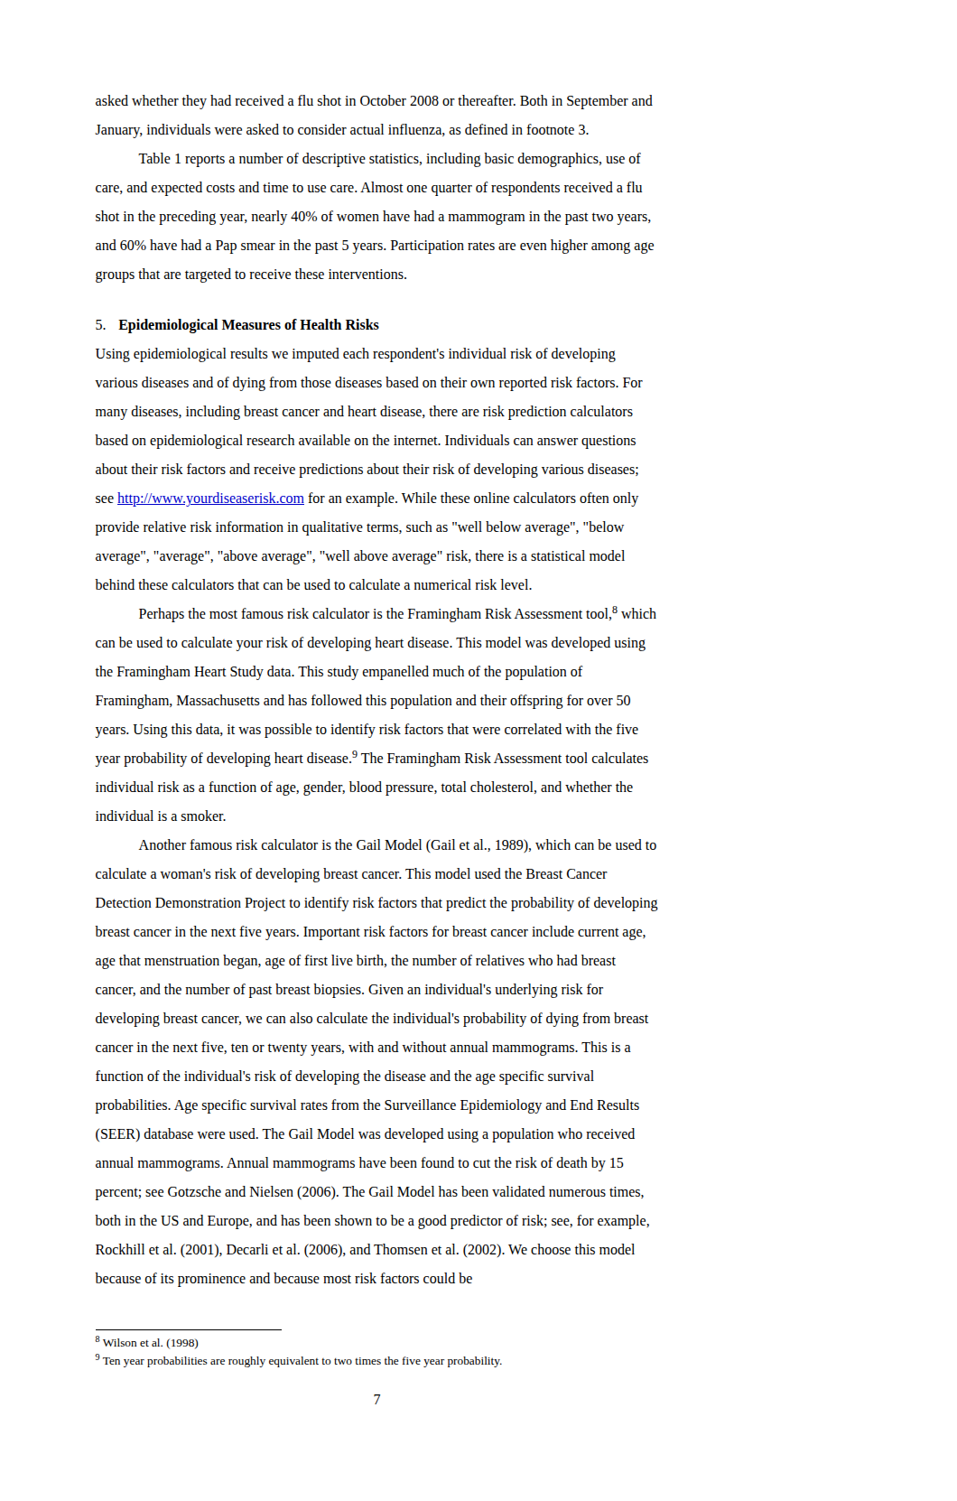asked whether they had received a flu shot in October 2008 or thereafter. Both in September and January, individuals were asked to consider actual influenza, as defined in footnote 3.
Table 1 reports a number of descriptive statistics, including basic demographics, use of care, and expected costs and time to use care. Almost one quarter of respondents received a flu shot in the preceding year, nearly 40% of women have had a mammogram in the past two years, and 60% have had a Pap smear in the past 5 years. Participation rates are even higher among age groups that are targeted to receive these interventions.
5. Epidemiological Measures of Health Risks
Using epidemiological results we imputed each respondent's individual risk of developing various diseases and of dying from those diseases based on their own reported risk factors. For many diseases, including breast cancer and heart disease, there are risk prediction calculators based on epidemiological research available on the internet. Individuals can answer questions about their risk factors and receive predictions about their risk of developing various diseases; see http://www.yourdiseaserisk.com for an example. While these online calculators often only provide relative risk information in qualitative terms, such as "well below average", "below average", "average", "above average", "well above average" risk, there is a statistical model behind these calculators that can be used to calculate a numerical risk level.
Perhaps the most famous risk calculator is the Framingham Risk Assessment tool,8 which can be used to calculate your risk of developing heart disease. This model was developed using the Framingham Heart Study data. This study empanelled much of the population of Framingham, Massachusetts and has followed this population and their offspring for over 50 years. Using this data, it was possible to identify risk factors that were correlated with the five year probability of developing heart disease.9 The Framingham Risk Assessment tool calculates individual risk as a function of age, gender, blood pressure, total cholesterol, and whether the individual is a smoker.
Another famous risk calculator is the Gail Model (Gail et al., 1989), which can be used to calculate a woman's risk of developing breast cancer. This model used the Breast Cancer Detection Demonstration Project to identify risk factors that predict the probability of developing breast cancer in the next five years. Important risk factors for breast cancer include current age, age that menstruation began, age of first live birth, the number of relatives who had breast cancer, and the number of past breast biopsies. Given an individual's underlying risk for developing breast cancer, we can also calculate the individual's probability of dying from breast cancer in the next five, ten or twenty years, with and without annual mammograms. This is a function of the individual's risk of developing the disease and the age specific survival probabilities. Age specific survival rates from the Surveillance Epidemiology and End Results (SEER) database were used. The Gail Model was developed using a population who received annual mammograms. Annual mammograms have been found to cut the risk of death by 15 percent; see Gotzsche and Nielsen (2006). The Gail Model has been validated numerous times, both in the US and Europe, and has been shown to be a good predictor of risk; see, for example, Rockhill et al. (2001), Decarli et al. (2006), and Thomsen et al. (2002). We choose this model because of its prominence and because most risk factors could be
8 Wilson et al. (1998)
9 Ten year probabilities are roughly equivalent to two times the five year probability.
7